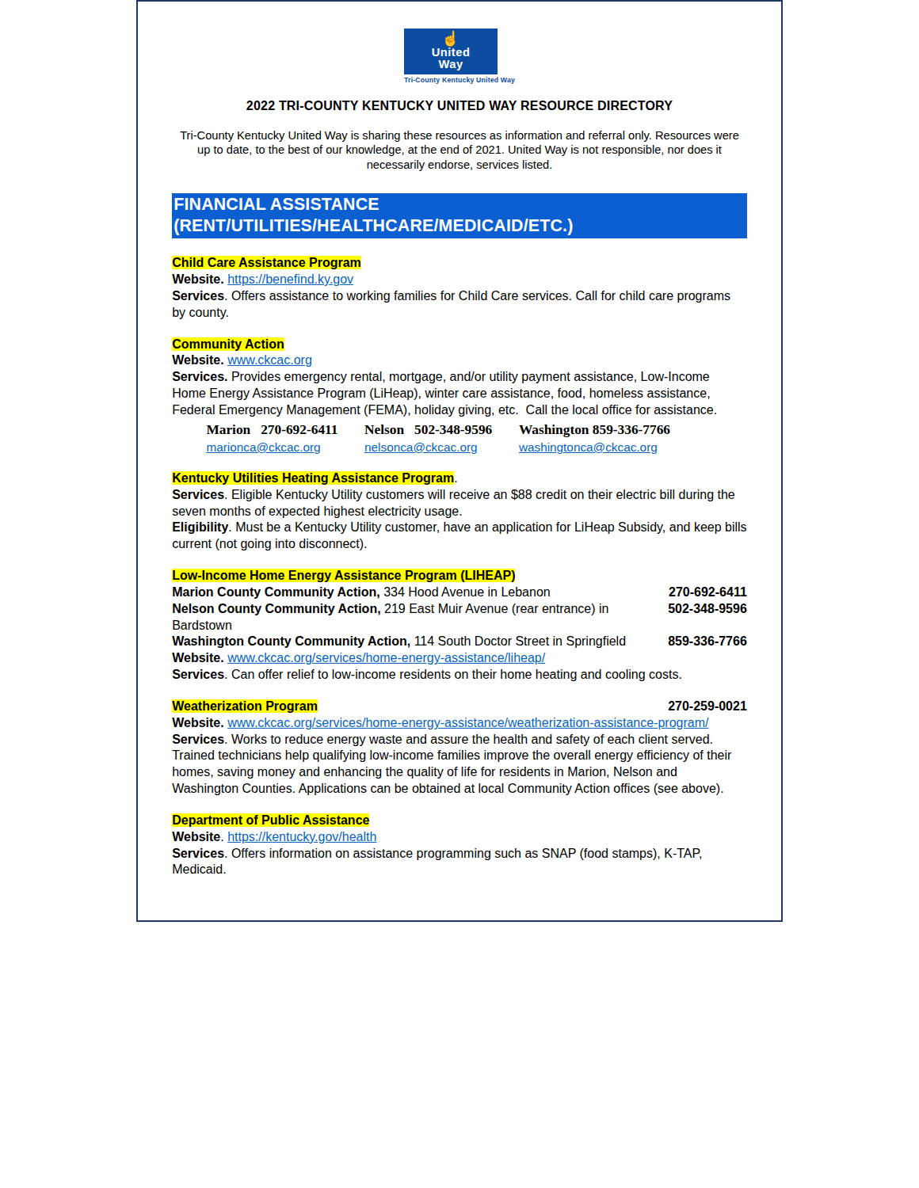☝ United Way
Tri-County Kentucky United Way
2022 TRI-COUNTY KENTUCKY UNITED WAY RESOURCE DIRECTORY
Tri-County Kentucky United Way is sharing these resources as information and referral only. Resources were up to date, to the best of our knowledge, at the end of 2021. United Way is not responsible, nor does it necessarily endorse, services listed.
FINANCIAL ASSISTANCE (RENT/UTILITIES/HEALTHCARE/MEDICAID/ETC.)
Child Care Assistance Program
Website. https://benefind.ky.gov
Services. Offers assistance to working families for Child Care services. Call for child care programs by county.
Community Action
Website. www.ckcac.org
Services. Provides emergency rental, mortgage, and/or utility payment assistance, Low-Income Home Energy Assistance Program (LiHeap), winter care assistance, food, homeless assistance, Federal Emergency Management (FEMA), holiday giving, etc. Call the local office for assistance.
| Marion 270-692-6411 | Nelson 502-348-9596 | Washington 859-336-7766 |
| marionca@ckcac.org | nelsonca@ckcac.org | washingtonca@ckcac.org |
Kentucky Utilities Heating Assistance Program.
Services. Eligible Kentucky Utility customers will receive an $88 credit on their electric bill during the seven months of expected highest electricity usage.
Eligibility. Must be a Kentucky Utility customer, have an application for LiHeap Subsidy, and keep bills current (not going into disconnect).
Low-Income Home Energy Assistance Program (LIHEAP)
Marion County Community Action, 334 Hood Avenue in Lebanon
270-692-6411
Nelson County Community Action, 219 East Muir Avenue (rear entrance) in Bardstown
502-348-9596
Washington County Community Action, 114 South Doctor Street in Springfield
859-336-7766
Website. www.ckcac.org/services/home-energy-assistance/liheap/
Services. Can offer relief to low-income residents on their home heating and cooling costs.
Weatherization Program
270-259-0021
Website. www.ckcac.org/services/home-energy-assistance/weatherization-assistance-program/
Services. Works to reduce energy waste and assure the health and safety of each client served. Trained technicians help qualifying low-income families improve the overall energy efficiency of their homes, saving money and enhancing the quality of life for residents in Marion, Nelson and Washington Counties. Applications can be obtained at local Community Action offices (see above).
Department of Public Assistance
Website. https://kentucky.gov/health
Services. Offers information on assistance programming such as SNAP (food stamps), K-TAP, Medicaid.